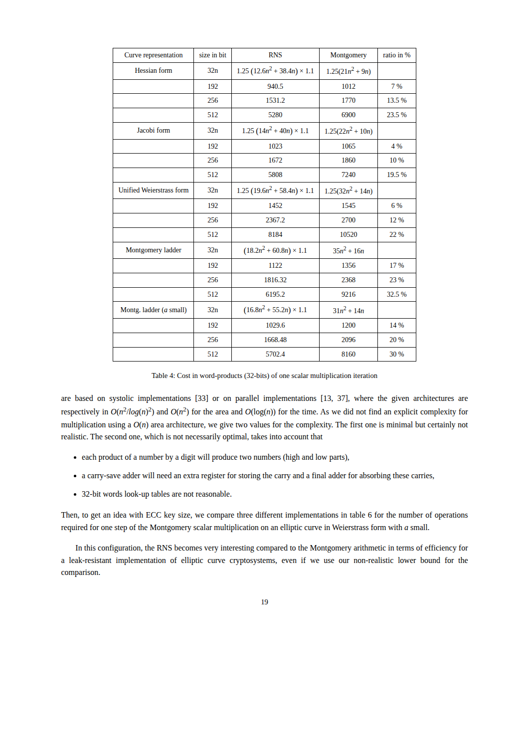Table 4: Cost in word-products (32-bits) of one scalar multiplication iteration
| Curve representation | size in bit | RNS | Montgomery | ratio in % |
| --- | --- | --- | --- | --- |
| Hessian form | 32n | 1.25 ( 12.6 n 2 + 38.4 n ) × 1.1 | 1.25(21 n 2 + 9 n ) | |
| | 192 | 940.5 | 1012 | 7 % |
| | 256 | 1531.2 | 1770 | 13.5 % |
| | 512 | 5280 | 6900 | 23.5 % |
| Jacobi form | 32n | 1.25 ( 14 n 2 + 40 n ) × 1.1 | 1.25(22 n 2 + 10 n ) | |
| | 192 | 1023 | 1065 | 4 % |
| | 256 | 1672 | 1860 | 10 % |
| | 512 | 5808 | 7240 | 19.5 % |
| Unified Weierstrass form | 32n | 1.25 ( 19.6 n 2 + 58.4 n ) × 1.1 | 1.25(32 n 2 + 14 n ) | |
| | 192 | 1452 | 1545 | 6 % |
| | 256 | 2367.2 | 2700 | 12 % |
| | 512 | 8184 | 10520 | 22 % |
| Montgomery ladder | 32n | ( 18.2 n 2 + 60.8 n ) × 1.1 | 35 n 2 + 16 n | |
| | 192 | 1122 | 1356 | 17 % |
| | 256 | 1816.32 | 2368 | 23 % |
| | 512 | 6195.2 | 9216 | 32.5 % |
| Montg. ladder ( a small) | 32n | ( 16.8 n 2 + 55.2 n ) × 1.1 | 31 n 2 + 14 n | |
| | 192 | 1029.6 | 1200 | 14 % |
| | 256 | 1668.48 | 2096 | 20 % |
| | 512 | 5702.4 | 8160 | 30 % |
are based on systolic implementations [33] or on parallel implementations [13, 37], where the given architectures are respectively in O(n2/log(n)2) and O(n2) for the area and O(log(n)) for the time. As we did not find an explicit complexity for multiplication using a O(n) area architecture, we give two values for the complexity. The first one is minimal but certainly not realistic. The second one, which is not necessarily optimal, takes into account that
each product of a number by a digit will produce two numbers (high and low parts),
a carry-save adder will need an extra register for storing the carry and a final adder for absorbing these carries,
32-bit words look-up tables are not reasonable.
Then, to get an idea with ECC key size, we compare three different implementations in table 6 for the number of operations required for one step of the Montgomery scalar multiplication on an elliptic curve in Weierstrass form with a small.
In this configuration, the RNS becomes very interesting compared to the Montgomery arithmetic in terms of efficiency for a leak-resistant implementation of elliptic curve cryptosystems, even if we use our non-realistic lower bound for the comparison.
19